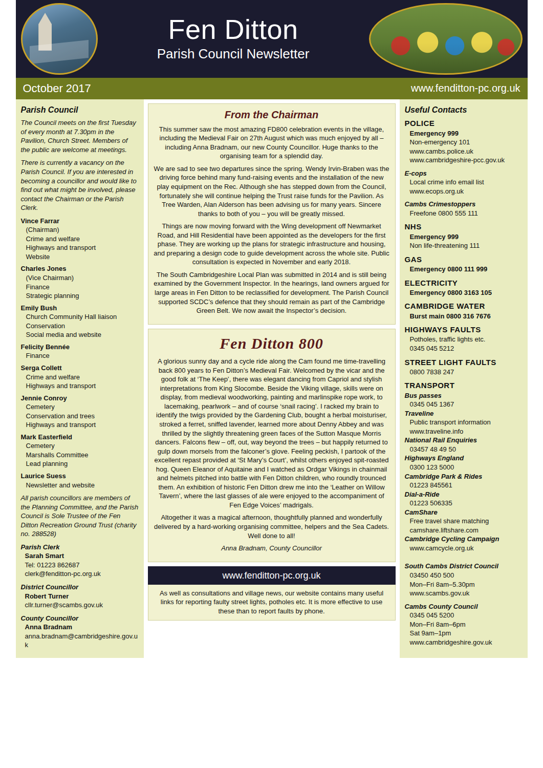Fen Ditton
Parish Council Newsletter
October 2017 www.fenditton-pc.org.uk
Parish Council
The Council meets on the first Tuesday of every month at 7.30pm in the Pavilion, Church Street. Members of the public are welcome at meetings.
There is currently a vacancy on the Parish Council. If you are interested in becoming a councillor and would like to find out what might be involved, please contact the Chairman or the Parish Clerk.
Vince Farrar
(Chairman)
Crime and welfare
Highways and transport
Website
Charles Jones
(Vice Chairman)
Finance
Strategic planning
Emily Bush
Church Community Hall liaison
Conservation
Social media and website
Felicity Bennée
Finance
Serga Collett
Crime and welfare
Highways and transport
Jennie Conroy
Cemetery
Conservation and trees
Highways and transport
Mark Easterfield
Cemetery
Marshalls Committee
Lead planning
Laurice Suess
Newsletter and website
All parish councillors are members of the Planning Committee, and the Parish Council is Sole Trustee of the Fen Ditton Recreation Ground Trust (charity no. 288528)
Parish Clerk Sarah Smart Tel: 01223 862687 clerk@fenditton-pc.org.uk
District Councillor Robert Turner cllr.turner@scambs.gov.uk
County Councillor Anna Bradnam anna.bradnam@cambridgeshire.gov.uk
From the Chairman
This summer saw the most amazing FD800 celebration events in the village, including the Medieval Fair on 27th August which was much enjoyed by all – including Anna Bradnam, our new County Councillor. Huge thanks to the organising team for a splendid day.
We are sad to see two departures since the spring. Wendy Irvin-Braben was the driving force behind many fund-raising events and the installation of the new play equipment on the Rec. Although she has stepped down from the Council, fortunately she will continue helping the Trust raise funds for the Pavilion. As Tree Warden, Alan Alderson has been advising us for many years. Sincere thanks to both of you – you will be greatly missed.
Things are now moving forward with the Wing development off Newmarket Road, and Hill Residential have been appointed as the developers for the first phase. They are working up the plans for strategic infrastructure and housing, and preparing a design code to guide development across the whole site. Public consultation is expected in November and early 2018.
The South Cambridgeshire Local Plan was submitted in 2014 and is still being examined by the Government Inspector. In the hearings, land owners argued for large areas in Fen Ditton to be reclassified for development. The Parish Council supported SCDC’s defence that they should remain as part of the Cambridge Green Belt. We now await the Inspector’s decision.
Fen Ditton 800
A glorious sunny day and a cycle ride along the Cam found me time-travelling back 800 years to Fen Ditton’s Medieval Fair. Welcomed by the vicar and the good folk at ‘The Keep’, there was elegant dancing from Capriol and stylish interpretations from King Slocombe. Beside the Viking village, skills were on display, from medieval woodworking, painting and marlinspike rope work, to lacemaking, pearlwork – and of course ‘snail racing’. I racked my brain to identify the twigs provided by the Gardening Club, bought a herbal moisturiser, stroked a ferret, sniffed lavender, learned more about Denny Abbey and was thrilled by the slightly threatening green faces of the Sutton Masque Morris dancers. Falcons flew – off, out, way beyond the trees – but happily returned to gulp down morsels from the falconer’s glove. Feeling peckish, I partook of the excellent repast provided at ‘St Mary’s Court’, whilst others enjoyed spit-roasted hog. Queen Eleanor of Aquitaine and I watched as Ordgar Vikings in chainmail and helmets pitched into battle with Fen Ditton children, who roundly trounced them. An exhibition of historic Fen Ditton drew me into the ‘Leather on Willow Tavern’, where the last glasses of ale were enjoyed to the accompaniment of Fen Edge Voices’ madrigals.
Altogether it was a magical afternoon, thoughtfully planned and wonderfully delivered by a hard-working organising committee, helpers and the Sea Cadets. Well done to all!
Anna Bradnam, County Councillor
www.fenditton-pc.org.uk
As well as consultations and village news, our website contains many useful links for reporting faulty street lights, potholes etc. It is more effective to use these than to report faults by phone.
Useful Contacts
POLICE
Emergency 999
Non-emergency 101
www.cambs.police.uk
www.cambridgeshire-pcc.gov.uk
E-cops
Local crime info email list
www.ecops.org.uk
Cambs Crimestoppers
Freefone 0800 555 111
NHS
Emergency 999
Non life-threatening 111
GAS
Emergency 0800 111 999
ELECTRICITY
Emergency 0800 3163 105
CAMBRIDGE WATER
Burst main 0800 316 7676
HIGHWAYS FAULTS
Potholes, traffic lights etc.
0345 045 5212
STREET LIGHT FAULTS
0800 7838 247
TRANSPORT
Bus passes
0345 045 1367
Traveline
Public transport information
www.traveline.info
National Rail Enquiries
03457 48 49 50
Highways England
0300 123 5000
Cambridge Park & Rides
01223 845561
Dial-a-Ride
01223 506335
CamShare
Free travel share matching
camshare.liftshare.com
Cambridge Cycling Campaign
www.camcycle.org.uk
South Cambs District Council
03450 450 500
Mon–Fri 8am–5.30pm
www.scambs.gov.uk
Cambs County Council
0345 045 5200
Mon–Fri 8am–6pm
Sat 9am–1pm
www.cambridgeshire.gov.uk